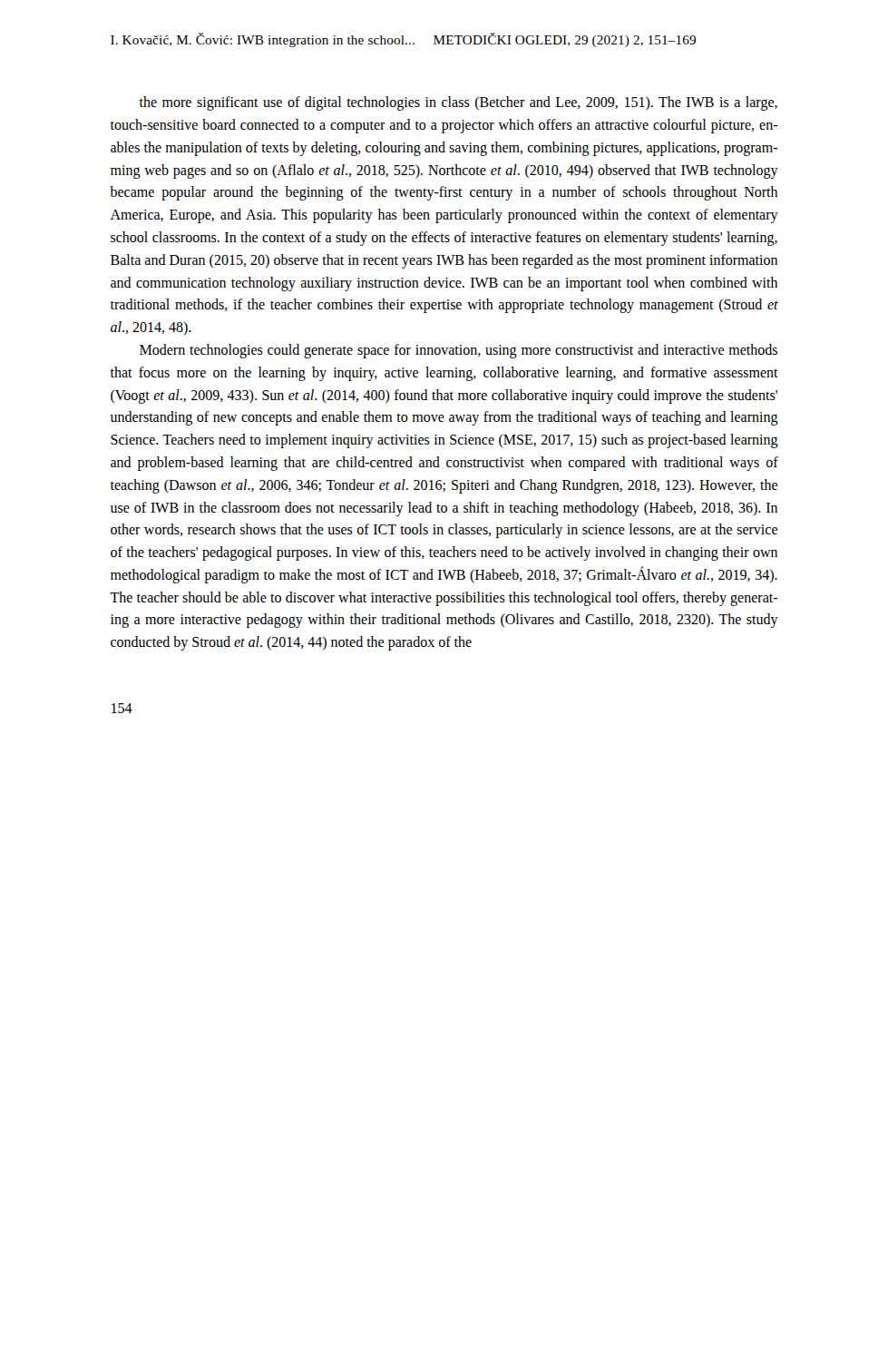I. Kovačić, M. Čović: IWB integration in the school... METODIČKI OGLEDI, 29 (2021) 2, 151–169
the more significant use of digital technologies in class (Betcher and Lee, 2009, 151). The IWB is a large, touch-sensitive board connected to a computer and to a projector which offers an attractive colourful picture, enables the manipulation of texts by deleting, colouring and saving them, combining pictures, applications, programming web pages and so on (Aflalo et al., 2018, 525). Northcote et al. (2010, 494) observed that IWB technology became popular around the beginning of the twenty-first century in a number of schools throughout North America, Europe, and Asia. This popularity has been particularly pronounced within the context of elementary school classrooms. In the context of a study on the effects of interactive features on elementary students' learning, Balta and Duran (2015, 20) observe that in recent years IWB has been regarded as the most prominent information and communication technology auxiliary instruction device. IWB can be an important tool when combined with traditional methods, if the teacher combines their expertise with appropriate technology management (Stroud et al., 2014, 48).
Modern technologies could generate space for innovation, using more constructivist and interactive methods that focus more on the learning by inquiry, active learning, collaborative learning, and formative assessment (Voogt et al., 2009, 433). Sun et al. (2014, 400) found that more collaborative inquiry could improve the students' understanding of new concepts and enable them to move away from the traditional ways of teaching and learning Science. Teachers need to implement inquiry activities in Science (MSE, 2017, 15) such as project-based learning and problem-based learning that are child-centred and constructivist when compared with traditional ways of teaching (Dawson et al., 2006, 346; Tondeur et al. 2016; Spiteri and Chang Rundgren, 2018, 123). However, the use of IWB in the classroom does not necessarily lead to a shift in teaching methodology (Habeeb, 2018, 36). In other words, research shows that the uses of ICT tools in classes, particularly in science lessons, are at the service of the teachers' pedagogical purposes. In view of this, teachers need to be actively involved in changing their own methodological paradigm to make the most of ICT and IWB (Habeeb, 2018, 37; Grimalt-Álvaro et al., 2019, 34). The teacher should be able to discover what interactive possibilities this technological tool offers, thereby generating a more interactive pedagogy within their traditional methods (Olivares and Castillo, 2018, 2320). The study conducted by Stroud et al. (2014, 44) noted the paradox of the
154